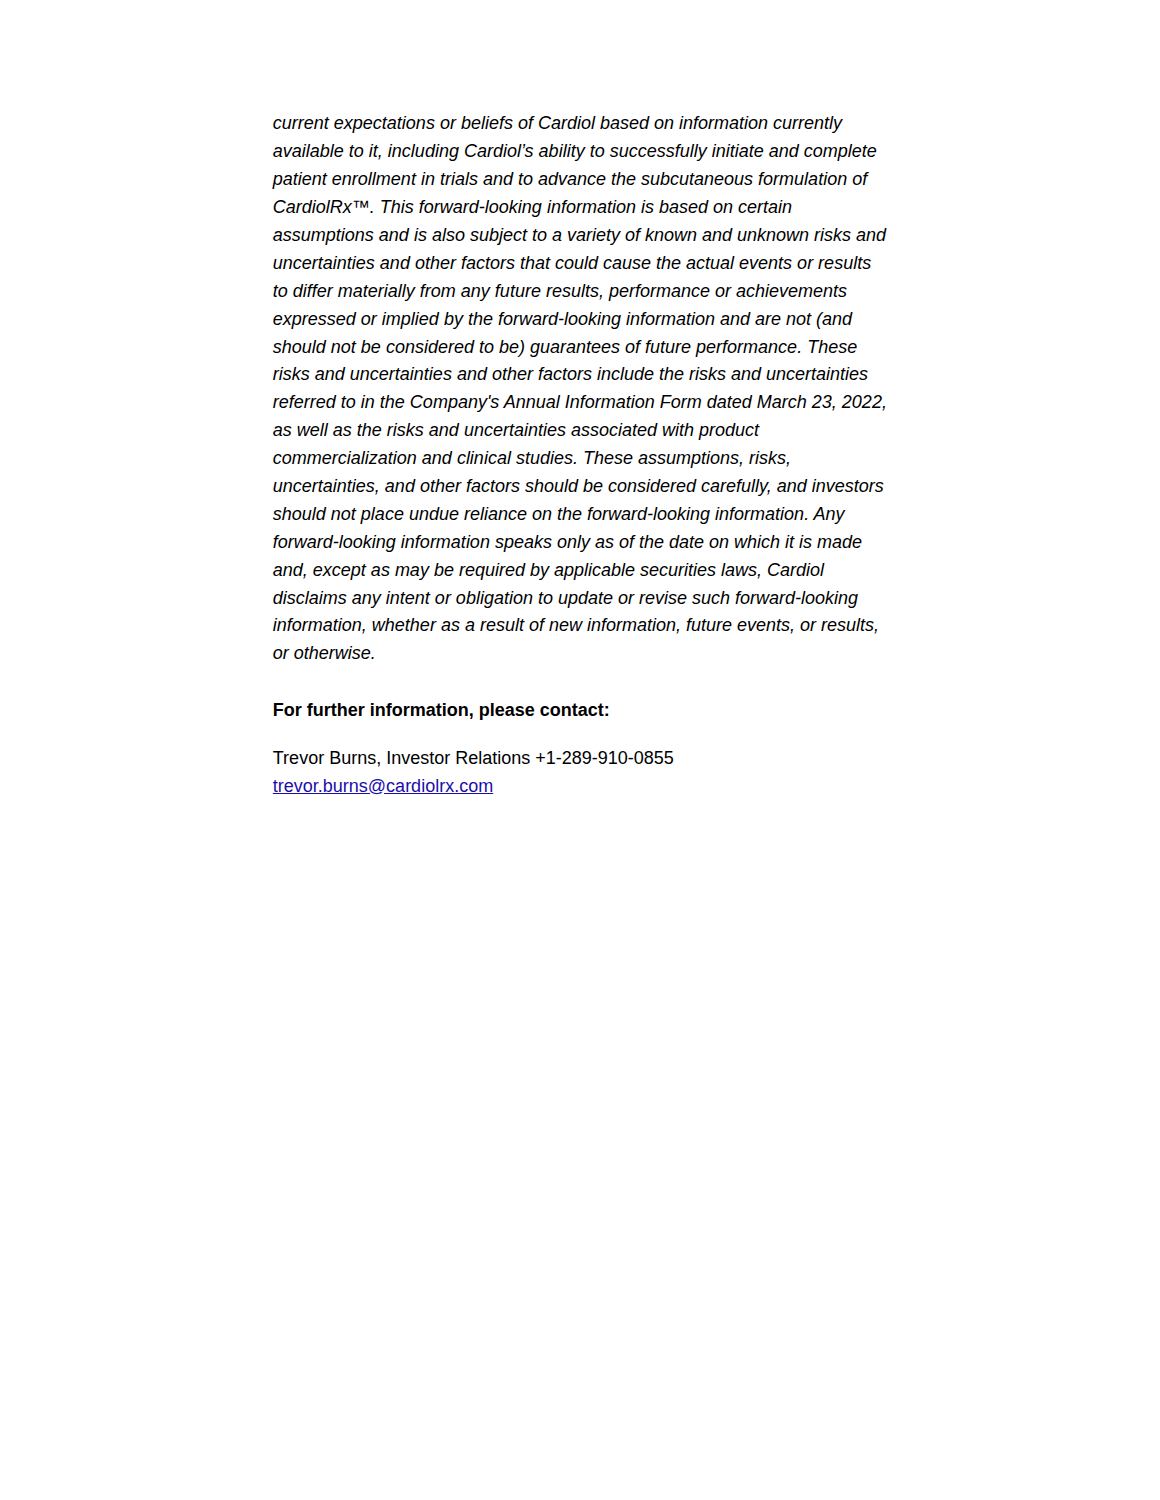current expectations or beliefs of Cardiol based on information currently available to it, including Cardiol’s ability to successfully initiate and complete patient enrollment in trials and to advance the subcutaneous formulation of CardiolRx™. This forward-looking information is based on certain assumptions and is also subject to a variety of known and unknown risks and uncertainties and other factors that could cause the actual events or results to differ materially from any future results, performance or achievements expressed or implied by the forward-looking information and are not (and should not be considered to be) guarantees of future performance. These risks and uncertainties and other factors include the risks and uncertainties referred to in the Company's Annual Information Form dated March 23, 2022, as well as the risks and uncertainties associated with product commercialization and clinical studies. These assumptions, risks, uncertainties, and other factors should be considered carefully, and investors should not place undue reliance on the forward-looking information. Any forward-looking information speaks only as of the date on which it is made and, except as may be required by applicable securities laws, Cardiol disclaims any intent or obligation to update or revise such forward-looking information, whether as a result of new information, future events, or results, or otherwise.
For further information, please contact:
Trevor Burns, Investor Relations +1-289-910-0855
trevor.burns@cardiolrx.com